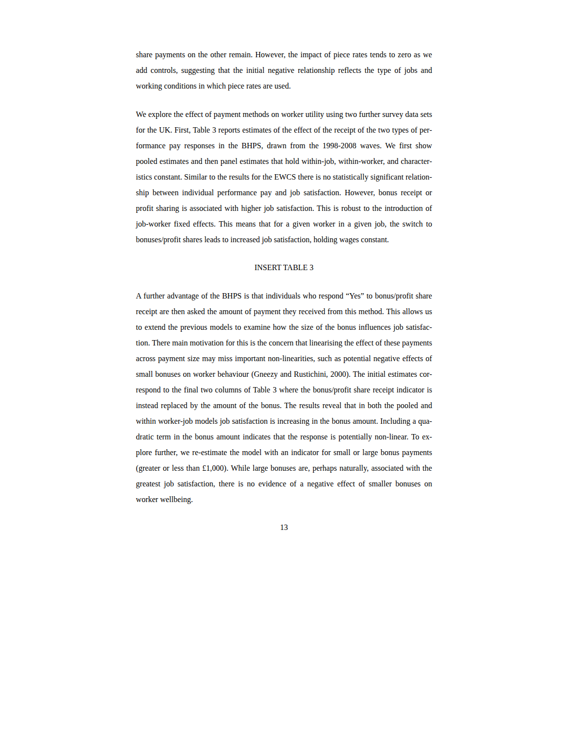share payments on the other remain. However, the impact of piece rates tends to zero as we add controls, suggesting that the initial negative relationship reflects the type of jobs and working conditions in which piece rates are used.
We explore the effect of payment methods on worker utility using two further survey data sets for the UK. First, Table 3 reports estimates of the effect of the receipt of the two types of performance pay responses in the BHPS, drawn from the 1998-2008 waves. We first show pooled estimates and then panel estimates that hold within-job, within-worker, and characteristics constant. Similar to the results for the EWCS there is no statistically significant relationship between individual performance pay and job satisfaction. However, bonus receipt or profit sharing is associated with higher job satisfaction. This is robust to the introduction of job-worker fixed effects. This means that for a given worker in a given job, the switch to bonuses/profit shares leads to increased job satisfaction, holding wages constant.
INSERT TABLE 3
A further advantage of the BHPS is that individuals who respond “Yes” to bonus/profit share receipt are then asked the amount of payment they received from this method. This allows us to extend the previous models to examine how the size of the bonus influences job satisfaction. There main motivation for this is the concern that linearising the effect of these payments across payment size may miss important non-linearities, such as potential negative effects of small bonuses on worker behaviour (Gneezy and Rustichini, 2000). The initial estimates correspond to the final two columns of Table 3 where the bonus/profit share receipt indicator is instead replaced by the amount of the bonus. The results reveal that in both the pooled and within worker-job models job satisfaction is increasing in the bonus amount. Including a quadratic term in the bonus amount indicates that the response is potentially non-linear. To explore further, we re-estimate the model with an indicator for small or large bonus payments (greater or less than £1,000). While large bonuses are, perhaps naturally, associated with the greatest job satisfaction, there is no evidence of a negative effect of smaller bonuses on worker wellbeing.
13